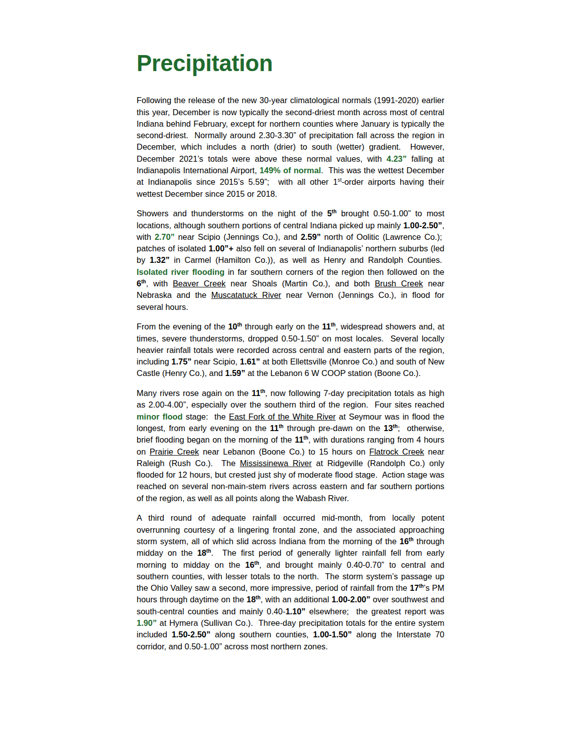Precipitation
Following the release of the new 30-year climatological normals (1991-2020) earlier this year, December is now typically the second-driest month across most of central Indiana behind February, except for northern counties where January is typically the second-driest. Normally around 2.30-3.30” of precipitation fall across the region in December, which includes a north (drier) to south (wetter) gradient. However, December 2021’s totals were above these normal values, with 4.23” falling at Indianapolis International Airport, 149% of normal. This was the wettest December at Indianapolis since 2015’s 5.59”; with all other 1st-order airports having their wettest December since 2015 or 2018.
Showers and thunderstorms on the night of the 5th brought 0.50-1.00” to most locations, although southern portions of central Indiana picked up mainly 1.00-2.50”, with 2.70” near Scipio (Jennings Co.), and 2.59” north of Oolitic (Lawrence Co.); patches of isolated 1.00”+ also fell on several of Indianapolis’ northern suburbs (led by 1.32” in Carmel (Hamilton Co.)), as well as Henry and Randolph Counties. Isolated river flooding in far southern corners of the region then followed on the 6th, with Beaver Creek near Shoals (Martin Co.), and both Brush Creek near Nebraska and the Muscatatuck River near Vernon (Jennings Co.), in flood for several hours.
From the evening of the 10th through early on the 11th, widespread showers and, at times, severe thunderstorms, dropped 0.50-1.50” on most locales. Several locally heavier rainfall totals were recorded across central and eastern parts of the region, including 1.75” near Scipio, 1.61” at both Ellettsville (Monroe Co.) and south of New Castle (Henry Co.), and 1.59” at the Lebanon 6 W COOP station (Boone Co.).
Many rivers rose again on the 11th, now following 7-day precipitation totals as high as 2.00-4.00”, especially over the southern third of the region. Four sites reached minor flood stage: the East Fork of the White River at Seymour was in flood the longest, from early evening on the 11th through pre-dawn on the 13th; otherwise, brief flooding began on the morning of the 11th, with durations ranging from 4 hours on Prairie Creek near Lebanon (Boone Co.) to 15 hours on Flatrock Creek near Raleigh (Rush Co.). The Mississinewa River at Ridgeville (Randolph Co.) only flooded for 12 hours, but crested just shy of moderate flood stage. Action stage was reached on several non-main-stem rivers across eastern and far southern portions of the region, as well as all points along the Wabash River.
A third round of adequate rainfall occurred mid-month, from locally potent overrunning courtesy of a lingering frontal zone, and the associated approaching storm system, all of which slid across Indiana from the morning of the 16th through midday on the 18th. The first period of generally lighter rainfall fell from early morning to midday on the 16th, and brought mainly 0.40-0.70” to central and southern counties, with lesser totals to the north. The storm system’s passage up the Ohio Valley saw a second, more impressive, period of rainfall from the 17th’s PM hours through daytime on the 18th, with an additional 1.00-2.00” over southwest and south-central counties and mainly 0.40-1.10” elsewhere; the greatest report was 1.90” at Hymera (Sullivan Co.). Three-day precipitation totals for the entire system included 1.50-2.50” along southern counties, 1.00-1.50” along the Interstate 70 corridor, and 0.50-1.00” across most northern zones.